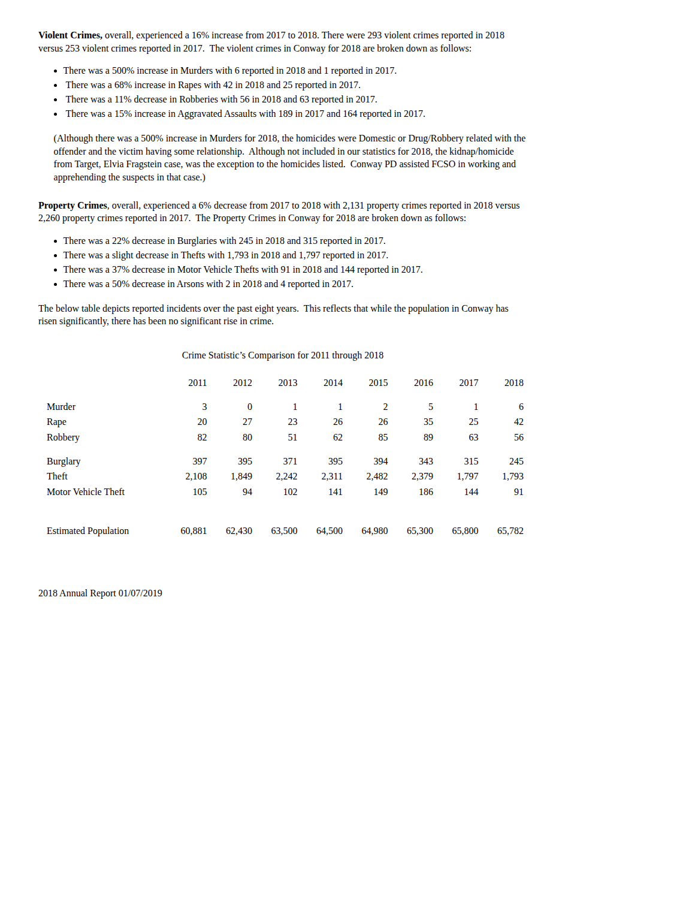Violent Crimes, overall, experienced a 16% increase from 2017 to 2018. There were 293 violent crimes reported in 2018 versus 253 violent crimes reported in 2017. The violent crimes in Conway for 2018 are broken down as follows:
There was a 500% increase in Murders with 6 reported in 2018 and 1 reported in 2017.
There was a 68% increase in Rapes with 42 in 2018 and 25 reported in 2017.
There was a 11% decrease in Robberies with 56 in 2018 and 63 reported in 2017.
There was a 15% increase in Aggravated Assaults with 189 in 2017 and 164 reported in 2017.
(Although there was a 500% increase in Murders for 2018, the homicides were Domestic or Drug/Robbery related with the offender and the victim having some relationship. Although not included in our statistics for 2018, the kidnap/homicide from Target, Elvia Fragstein case, was the exception to the homicides listed. Conway PD assisted FCSO in working and apprehending the suspects in that case.)
Property Crimes, overall, experienced a 6% decrease from 2017 to 2018 with 2,131 property crimes reported in 2018 versus 2,260 property crimes reported in 2017. The Property Crimes in Conway for 2018 are broken down as follows:
There was a 22% decrease in Burglaries with 245 in 2018 and 315 reported in 2017.
There was a slight decrease in Thefts with 1,793 in 2018 and 1,797 reported in 2017.
There was a 37% decrease in Motor Vehicle Thefts with 91 in 2018 and 144 reported in 2017.
There was a 50% decrease in Arsons with 2 in 2018 and 4 reported in 2017.
The below table depicts reported incidents over the past eight years. This reflects that while the population in Conway has risen significantly, there has been no significant rise in crime.
Crime Statistic’s Comparison for 2011 through 2018
| | 2011 | 2012 | 2013 | 2014 | 2015 | 2016 | 2017 | 2018 |
| --- | --- | --- | --- | --- | --- | --- | --- | --- |
| Murder | 3 | 0 | 1 | 1 | 2 | 5 | 1 | 6 |
| Rape | 20 | 27 | 23 | 26 | 26 | 35 | 25 | 42 |
| Robbery | 82 | 80 | 51 | 62 | 85 | 89 | 63 | 56 |
| Burglary | 397 | 395 | 371 | 395 | 394 | 343 | 315 | 245 |
| Theft | 2,108 | 1,849 | 2,242 | 2,311 | 2,482 | 2,379 | 1,797 | 1,793 |
| Motor Vehicle Theft | 105 | 94 | 102 | 141 | 149 | 186 | 144 | 91 |
| Estimated Population | 60,881 | 62,430 | 63,500 | 64,500 | 64,980 | 65,300 | 65,800 | 65,782 |
2018 Annual Report 01/07/2019